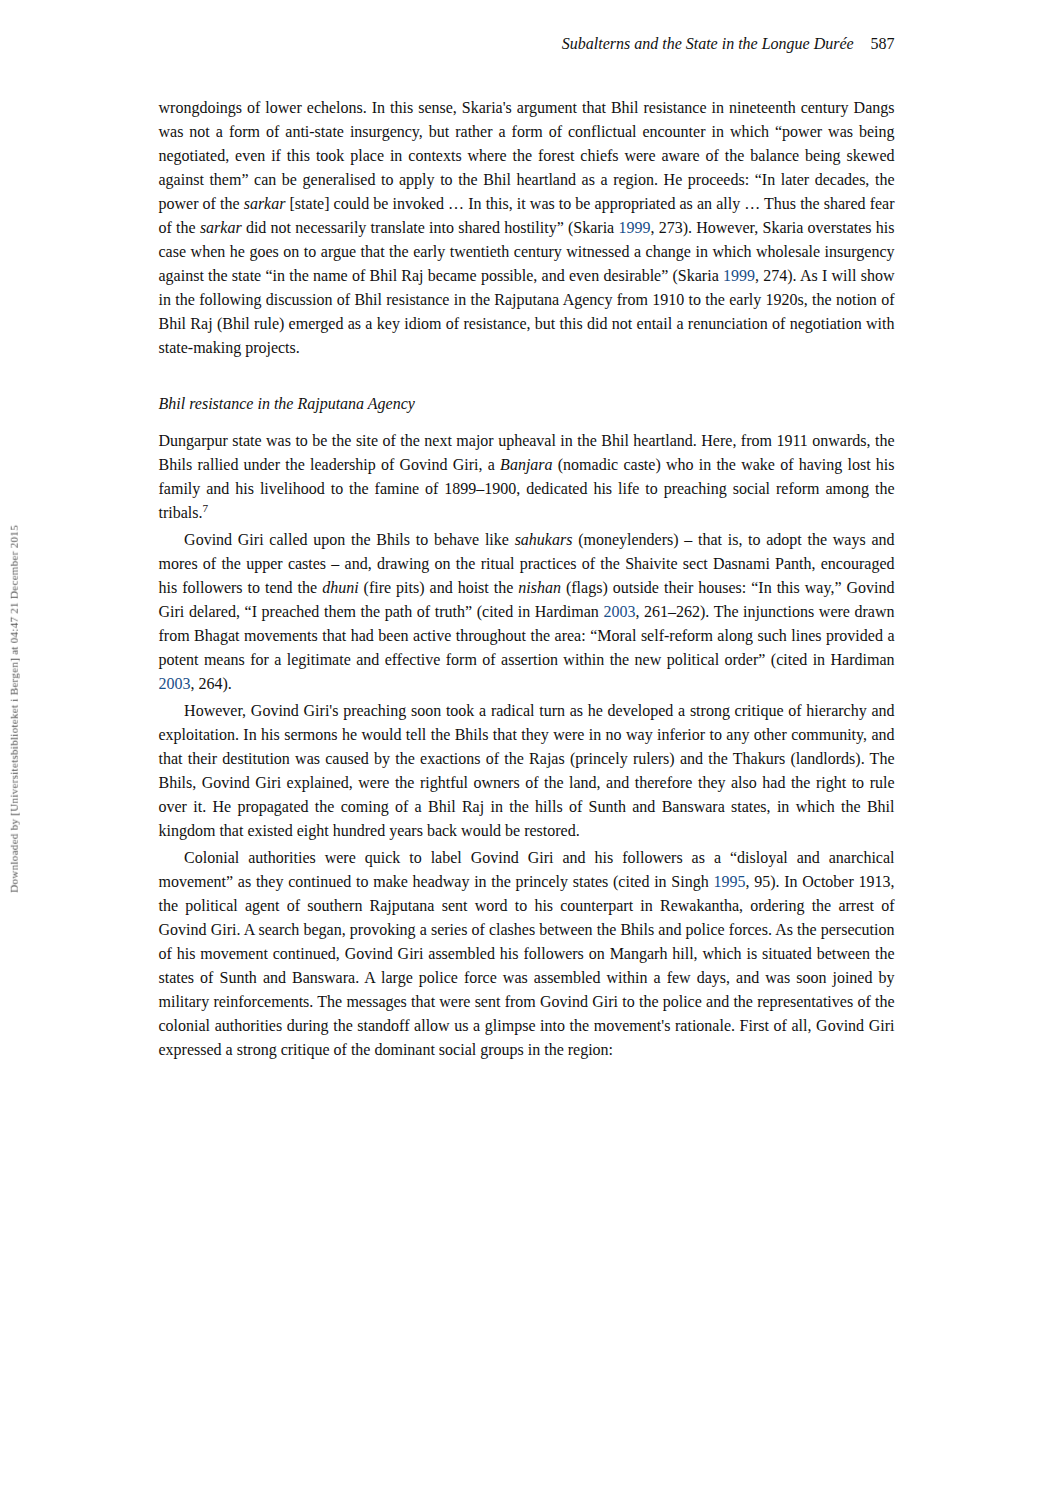Downloaded by [Universitetsbiblioteket i Bergen] at 04:47 21 December 2015
Subalterns and the State in the Longue Durée 587
wrongdoings of lower echelons. In this sense, Skaria's argument that Bhil resistance in nineteenth century Dangs was not a form of anti-state insurgency, but rather a form of conflictual encounter in which “power was being negotiated, even if this took place in contexts where the forest chiefs were aware of the balance being skewed against them” can be generalised to apply to the Bhil heartland as a region. He proceeds: “In later decades, the power of the sarkar [state] could be invoked … In this, it was to be appropriated as an ally … Thus the shared fear of the sarkar did not necessarily translate into shared hostility” (Skaria 1999, 273). However, Skaria overstates his case when he goes on to argue that the early twentieth century witnessed a change in which wholesale insurgency against the state “in the name of Bhil Raj became possible, and even desirable” (Skaria 1999, 274). As I will show in the following discussion of Bhil resistance in the Rajputana Agency from 1910 to the early 1920s, the notion of Bhil Raj (Bhil rule) emerged as a key idiom of resistance, but this did not entail a renunciation of negotiation with state-making projects.
Bhil resistance in the Rajputana Agency
Dungarpur state was to be the site of the next major upheaval in the Bhil heartland. Here, from 1911 onwards, the Bhils rallied under the leadership of Govind Giri, a Banjara (nomadic caste) who in the wake of having lost his family and his livelihood to the famine of 1899–1900, dedicated his life to preaching social reform among the tribals.7
Govind Giri called upon the Bhils to behave like sahukars (moneylenders) – that is, to adopt the ways and mores of the upper castes – and, drawing on the ritual practices of the Shaivite sect Dasnami Panth, encouraged his followers to tend the dhuni (fire pits) and hoist the nishan (flags) outside their houses: “In this way,” Govind Giri delared, “I preached them the path of truth” (cited in Hardiman 2003, 261–262). The injunctions were drawn from Bhagat movements that had been active throughout the area: “Moral self-reform along such lines provided a potent means for a legitimate and effective form of assertion within the new political order” (cited in Hardiman 2003, 264).
However, Govind Giri's preaching soon took a radical turn as he developed a strong critique of hierarchy and exploitation. In his sermons he would tell the Bhils that they were in no way inferior to any other community, and that their destitution was caused by the exactions of the Rajas (princely rulers) and the Thakurs (landlords). The Bhils, Govind Giri explained, were the rightful owners of the land, and therefore they also had the right to rule over it. He propagated the coming of a Bhil Raj in the hills of Sunth and Banswara states, in which the Bhil kingdom that existed eight hundred years back would be restored.
Colonial authorities were quick to label Govind Giri and his followers as a “disloyal and anarchical movement” as they continued to make headway in the princely states (cited in Singh 1995, 95). In October 1913, the political agent of southern Rajputana sent word to his counterpart in Rewakantha, ordering the arrest of Govind Giri. A search began, provoking a series of clashes between the Bhils and police forces. As the persecution of his movement continued, Govind Giri assembled his followers on Mangarh hill, which is situated between the states of Sunth and Banswara. A large police force was assembled within a few days, and was soon joined by military reinforcements. The messages that were sent from Govind Giri to the police and the representatives of the colonial authorities during the standoff allow us a glimpse into the movement's rationale. First of all, Govind Giri expressed a strong critique of the dominant social groups in the region: